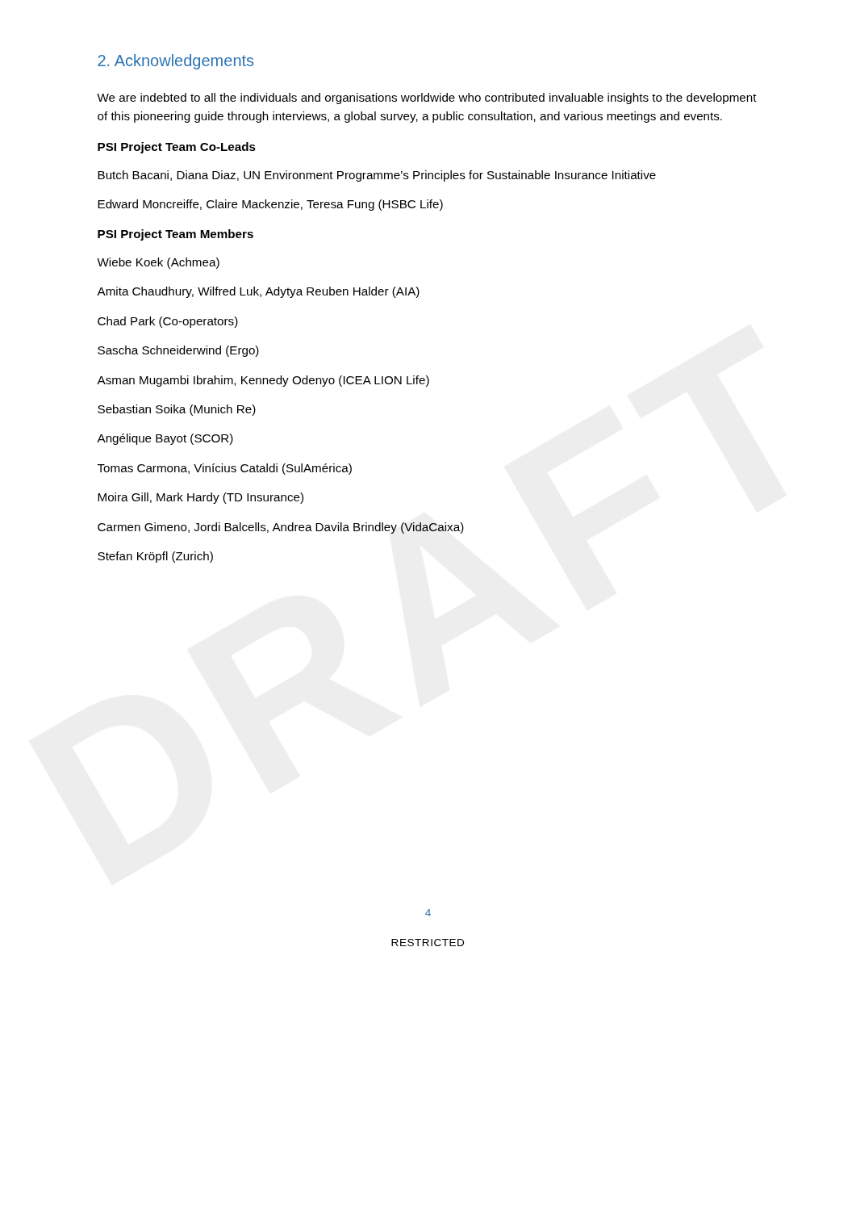2. Acknowledgements
We are indebted to all the individuals and organisations worldwide who contributed invaluable insights to the development of this pioneering guide through interviews, a global survey, a public consultation, and various meetings and events.
PSI Project Team Co-Leads
Butch Bacani, Diana Diaz, UN Environment Programme’s Principles for Sustainable Insurance Initiative
Edward Moncreiffe, Claire Mackenzie, Teresa Fung (HSBC Life)
PSI Project Team Members
Wiebe Koek (Achmea)
Amita Chaudhury, Wilfred Luk, Adytya Reuben Halder (AIA)
Chad Park (Co-operators)
Sascha Schneiderwind (Ergo)
Asman Mugambi Ibrahim, Kennedy Odenyo (ICEA LION Life)
Sebastian Soika (Munich Re)
Angélique Bayot (SCOR)
Tomas Carmona, Vinícius Cataldi (SulAmérica)
Moira Gill, Mark Hardy (TD Insurance)
Carmen Gimeno, Jordi Balcells, Andrea Davila Brindley (VidaCaixa)
Stefan Kröpfl (Zurich)
4
RESTRICTED